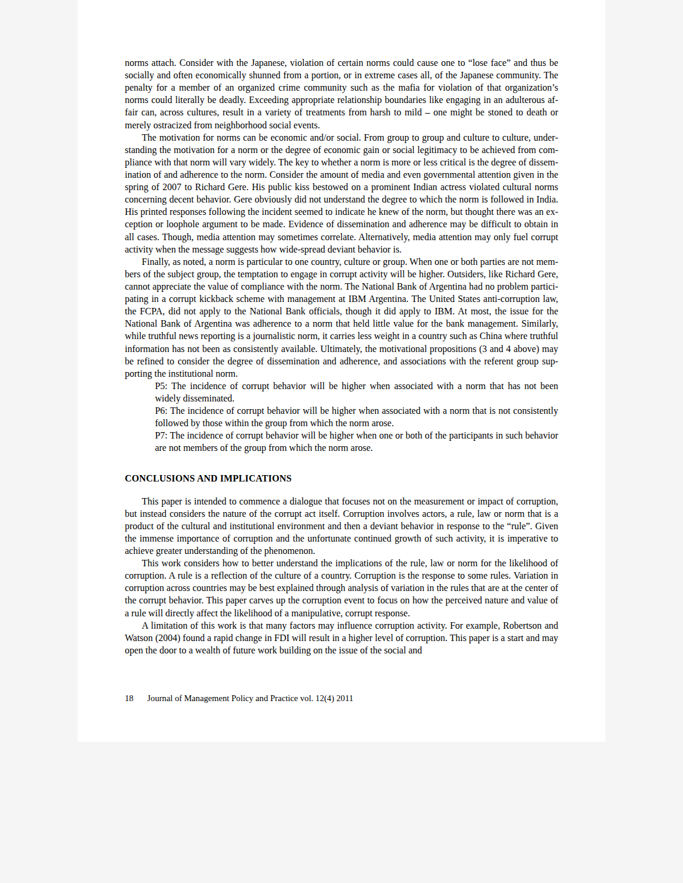norms attach. Consider with the Japanese, violation of certain norms could cause one to “lose face” and thus be socially and often economically shunned from a portion, or in extreme cases all, of the Japanese community. The penalty for a member of an organized crime community such as the mafia for violation of that organization’s norms could literally be deadly. Exceeding appropriate relationship boundaries like engaging in an adulterous affair can, across cultures, result in a variety of treatments from harsh to mild – one might be stoned to death or merely ostracized from neighborhood social events.
The motivation for norms can be economic and/or social. From group to group and culture to culture, understanding the motivation for a norm or the degree of economic gain or social legitimacy to be achieved from compliance with that norm will vary widely. The key to whether a norm is more or less critical is the degree of dissemination of and adherence to the norm. Consider the amount of media and even governmental attention given in the spring of 2007 to Richard Gere. His public kiss bestowed on a prominent Indian actress violated cultural norms concerning decent behavior. Gere obviously did not understand the degree to which the norm is followed in India. His printed responses following the incident seemed to indicate he knew of the norm, but thought there was an exception or loophole argument to be made. Evidence of dissemination and adherence may be difficult to obtain in all cases. Though, media attention may sometimes correlate. Alternatively, media attention may only fuel corrupt activity when the message suggests how wide-spread deviant behavior is.
Finally, as noted, a norm is particular to one country, culture or group. When one or both parties are not members of the subject group, the temptation to engage in corrupt activity will be higher. Outsiders, like Richard Gere, cannot appreciate the value of compliance with the norm. The National Bank of Argentina had no problem participating in a corrupt kickback scheme with management at IBM Argentina. The United States anti-corruption law, the FCPA, did not apply to the National Bank officials, though it did apply to IBM. At most, the issue for the National Bank of Argentina was adherence to a norm that held little value for the bank management. Similarly, while truthful news reporting is a journalistic norm, it carries less weight in a country such as China where truthful information has not been as consistently available. Ultimately, the motivational propositions (3 and 4 above) may be refined to consider the degree of dissemination and adherence, and associations with the referent group supporting the institutional norm.
P5: The incidence of corrupt behavior will be higher when associated with a norm that has not been widely disseminated.
P6: The incidence of corrupt behavior will be higher when associated with a norm that is not consistently followed by those within the group from which the norm arose.
P7: The incidence of corrupt behavior will be higher when one or both of the participants in such behavior are not members of the group from which the norm arose.
Conclusions and Implications
This paper is intended to commence a dialogue that focuses not on the measurement or impact of corruption, but instead considers the nature of the corrupt act itself. Corruption involves actors, a rule, law or norm that is a product of the cultural and institutional environment and then a deviant behavior in response to the “rule”. Given the immense importance of corruption and the unfortunate continued growth of such activity, it is imperative to achieve greater understanding of the phenomenon.
This work considers how to better understand the implications of the rule, law or norm for the likelihood of corruption. A rule is a reflection of the culture of a country. Corruption is the response to some rules. Variation in corruption across countries may be best explained through analysis of variation in the rules that are at the center of the corrupt behavior. This paper carves up the corruption event to focus on how the perceived nature and value of a rule will directly affect the likelihood of a manipulative, corrupt response.
A limitation of this work is that many factors may influence corruption activity. For example, Robertson and Watson (2004) found a rapid change in FDI will result in a higher level of corruption. This paper is a start and may open the door to a wealth of future work building on the issue of the social and
18 Journal of Management Policy and Practice vol. 12(4) 2011